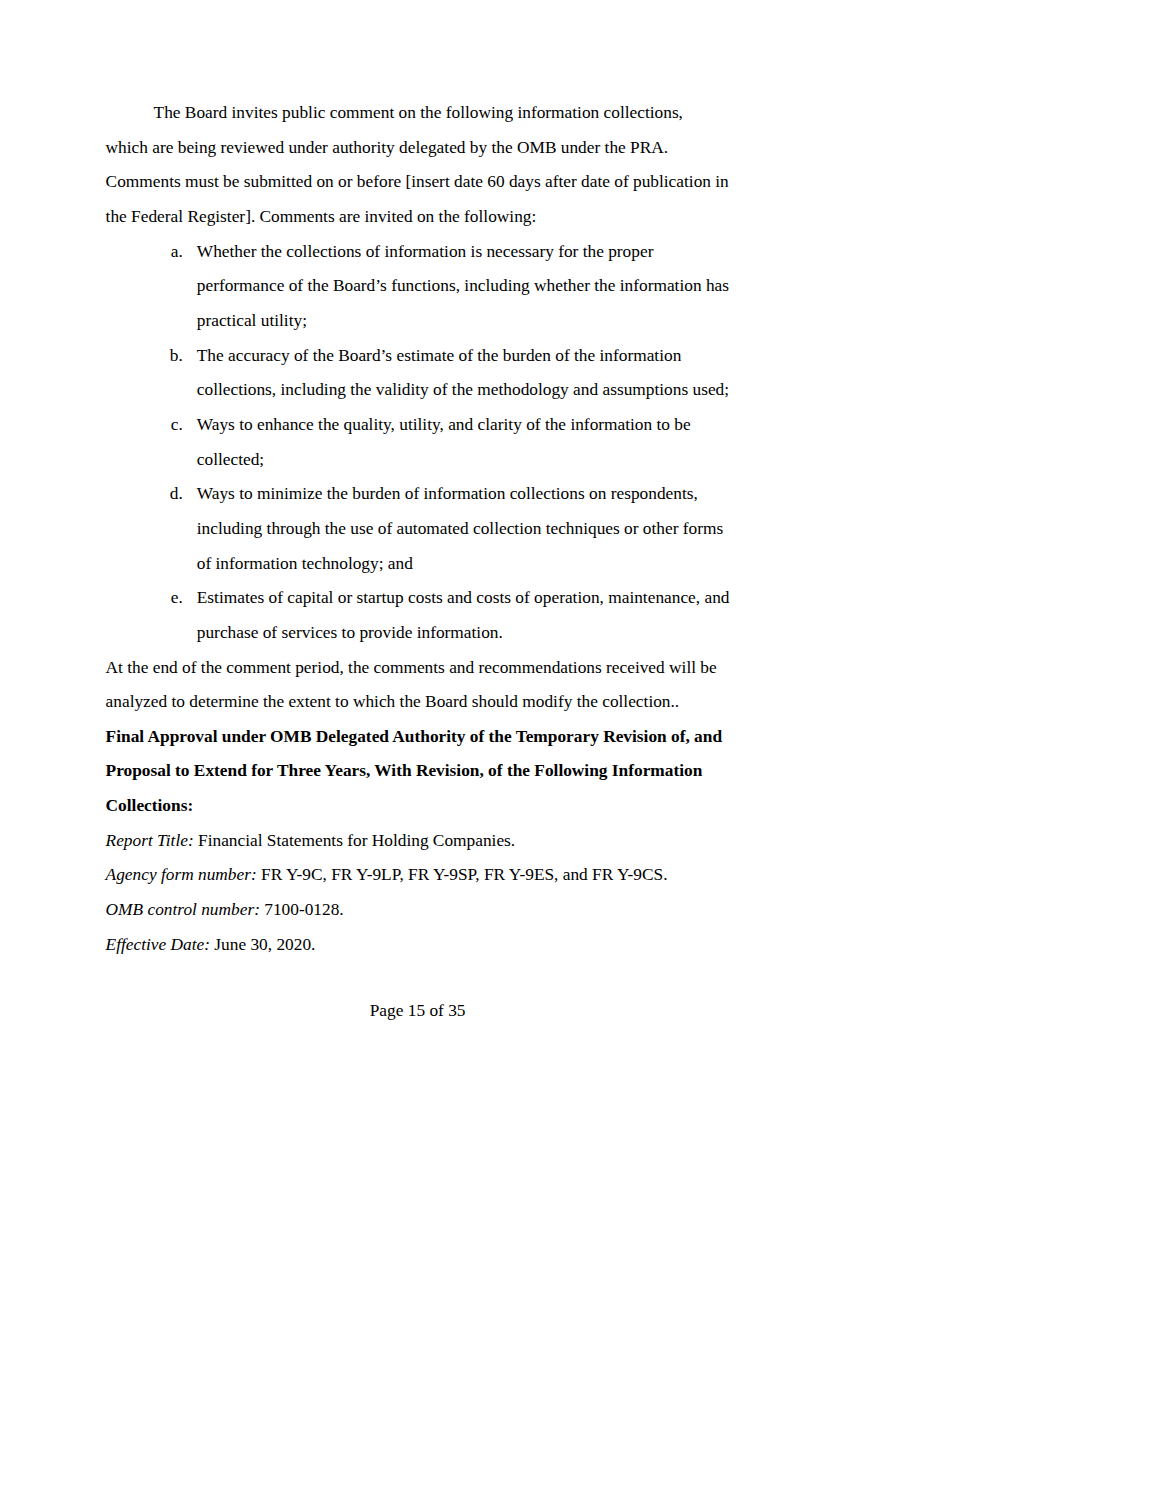The Board invites public comment on the following information collections, which are being reviewed under authority delegated by the OMB under the PRA. Comments must be submitted on or before [insert date 60 days after date of publication in the Federal Register]. Comments are invited on the following:
Whether the collections of information is necessary for the proper performance of the Board’s functions, including whether the information has practical utility;
The accuracy of the Board’s estimate of the burden of the information collections, including the validity of the methodology and assumptions used;
Ways to enhance the quality, utility, and clarity of the information to be collected;
Ways to minimize the burden of information collections on respondents, including through the use of automated collection techniques or other forms of information technology; and
Estimates of capital or startup costs and costs of operation, maintenance, and purchase of services to provide information.
At the end of the comment period, the comments and recommendations received will be analyzed to determine the extent to which the Board should modify the collection..
Final Approval under OMB Delegated Authority of the Temporary Revision of, and Proposal to Extend for Three Years, With Revision, of the Following Information Collections:
Report Title: Financial Statements for Holding Companies.
Agency form number: FR Y-9C, FR Y-9LP, FR Y-9SP, FR Y-9ES, and FR Y-9CS.
OMB control number: 7100-0128.
Effective Date: June 30, 2020.
Page 15 of 35